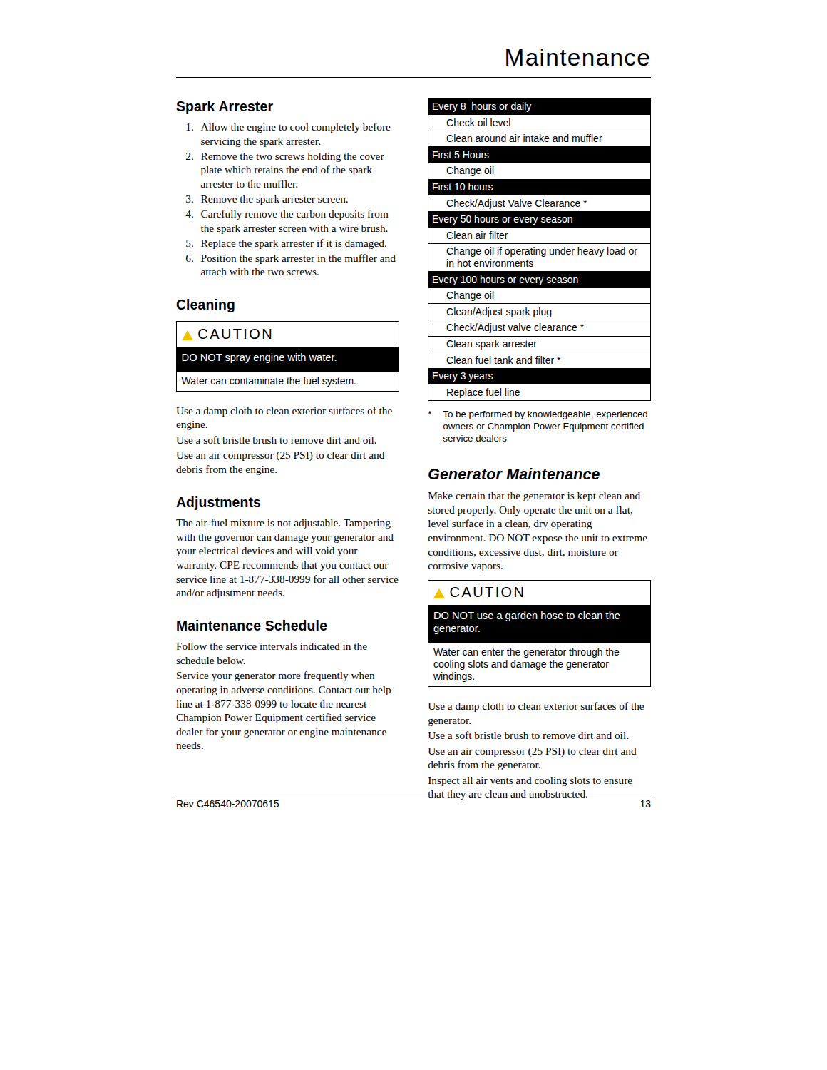Maintenance
Spark Arrester
Allow the engine to cool completely before servicing the spark arrester.
Remove the two screws holding the cover plate which retains the end of the spark arrester to the muffler.
Remove the spark arrester screen.
Carefully remove the carbon deposits from the spark arrester screen with a wire brush.
Replace the spark arrester if it is damaged.
Position the spark arrester in the muffler and attach with the two screws.
Cleaning
CAUTION
DO NOT spray engine with water.
Water can contaminate the fuel system.
Use a damp cloth to clean exterior surfaces of the engine.
Use a soft bristle brush to remove dirt and oil.
Use an air compressor (25 PSI) to clear dirt and debris from the engine.
Adjustments
The air-fuel mixture is not adjustable. Tampering with the governor can damage your generator and your electrical devices and will void your warranty. CPE recommends that you contact our service line at 1-877-338-0999 for all other service and/or adjustment needs.
Maintenance Schedule
Follow the service intervals indicated in the schedule below.
Service your generator more frequently when operating in adverse conditions. Contact our help line at 1-877-338-0999 to locate the nearest Champion Power Equipment certified service dealer for your generator or engine maintenance needs.
| Every 8 hours or daily |
| Check oil level |
| Clean around air intake and muffler |
| First 5 Hours |
| Change oil |
| First 10 hours |
| Check/Adjust Valve Clearance * |
| Every 50 hours or every season |
| Clean air filter |
| Change oil if operating under heavy load or in hot environments |
| Every 100 hours or every season |
| Change oil |
| Clean/Adjust spark plug |
| Check/Adjust valve clearance * |
| Clean spark arrester |
| Clean fuel tank and filter * |
| Every 3 years |
| Replace fuel line |
*
To be performed by knowledgeable, experienced owners or Champion Power Equipment certified service dealers
Generator Maintenance
Make certain that the generator is kept clean and stored properly. Only operate the unit on a flat, level surface in a clean, dry operating environment. DO NOT expose the unit to extreme conditions, excessive dust, dirt, moisture or corrosive vapors.
CAUTION
DO NOT use a garden hose to clean the generator.
Water can enter the generator through the cooling slots and damage the generator windings.
Use a damp cloth to clean exterior surfaces of the generator.
Use a soft bristle brush to remove dirt and oil.
Use an air compressor (25 PSI) to clear dirt and debris from the generator.
Inspect all air vents and cooling slots to ensure that they are clean and unobstructed.
Rev C46540-20070615 13